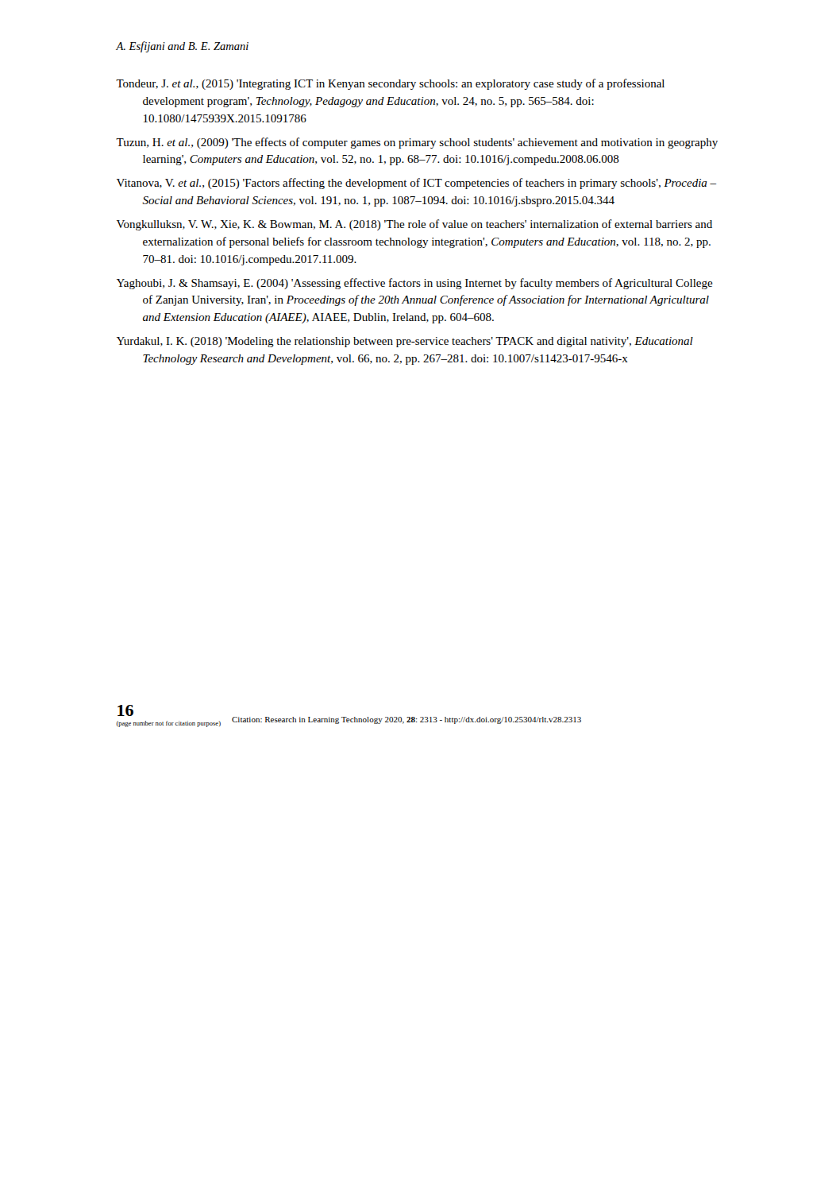A. Esfijani and B. E. Zamani
Tondeur, J. et al., (2015) 'Integrating ICT in Kenyan secondary schools: an exploratory case study of a professional development program', Technology, Pedagogy and Education, vol. 24, no. 5, pp. 565–584. doi: 10.1080/1475939X.2015.1091786
Tuzun, H. et al., (2009) 'The effects of computer games on primary school students' achievement and motivation in geography learning', Computers and Education, vol. 52, no. 1, pp. 68–77. doi: 10.1016/j.compedu.2008.06.008
Vitanova, V. et al., (2015) 'Factors affecting the development of ICT competencies of teachers in primary schools', Procedia – Social and Behavioral Sciences, vol. 191, no. 1, pp. 1087–1094. doi: 10.1016/j.sbspro.2015.04.344
Vongkulluksn, V. W., Xie, K. & Bowman, M. A. (2018) 'The role of value on teachers' internalization of external barriers and externalization of personal beliefs for classroom technology integration', Computers and Education, vol. 118, no. 2, pp. 70–81. doi: 10.1016/j.compedu.2017.11.009.
Yaghoubi, J. & Shamsayi, E. (2004) 'Assessing effective factors in using Internet by faculty members of Agricultural College of Zanjan University, Iran', in Proceedings of the 20th Annual Conference of Association for International Agricultural and Extension Education (AIAEE), AIAEE, Dublin, Ireland, pp. 604–608.
Yurdakul, I. K. (2018) 'Modeling the relationship between pre-service teachers' TPACK and digital nativity', Educational Technology Research and Development, vol. 66, no. 2, pp. 267–281. doi: 10.1007/s11423-017-9546-x
16
(page number not for citation purpose)
Citation: Research in Learning Technology 2020, 28: 2313 - http://dx.doi.org/10.25304/rlt.v28.2313